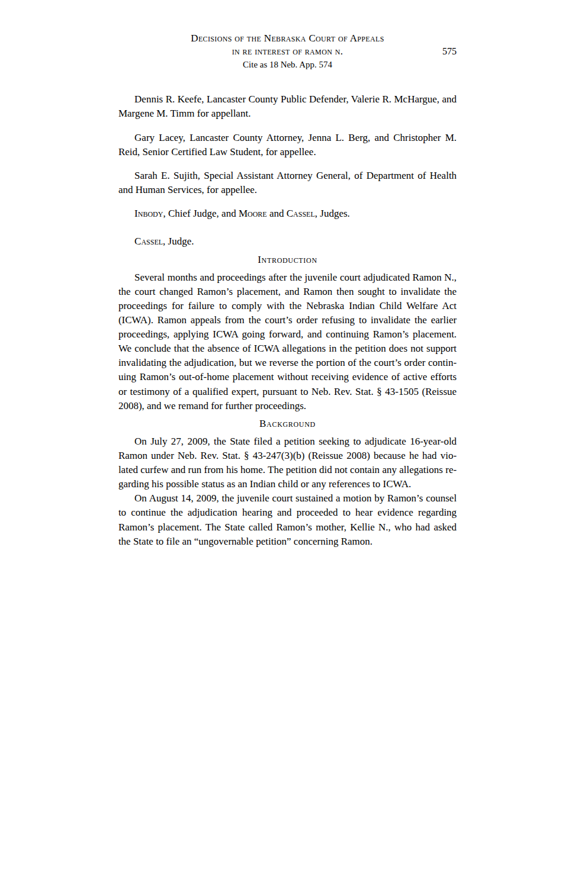Decisions of the Nebraska Court of Appeals
in re interest of ramon n.
Cite as 18 Neb. App. 574
575
Dennis R. Keefe, Lancaster County Public Defender, Valerie R. McHargue, and Margene M. Timm for appellant.
Gary Lacey, Lancaster County Attorney, Jenna L. Berg, and Christopher M. Reid, Senior Certified Law Student, for appellee.
Sarah E. Sujith, Special Assistant Attorney General, of Department of Health and Human Services, for appellee.
Inbody, Chief Judge, and Moore and Cassel, Judges.
Cassel, Judge.
Introduction
Several months and proceedings after the juvenile court adjudicated Ramon N., the court changed Ramon’s placement, and Ramon then sought to invalidate the proceedings for failure to comply with the Nebraska Indian Child Welfare Act (ICWA). Ramon appeals from the court’s order refusing to invalidate the earlier proceedings, applying ICWA going forward, and continuing Ramon’s placement. We conclude that the absence of ICWA allegations in the petition does not support invalidating the adjudication, but we reverse the portion of the court’s order continuing Ramon’s out-of-home placement without receiving evidence of active efforts or testimony of a qualified expert, pursuant to Neb. Rev. Stat. § 43-1505 (Reissue 2008), and we remand for further proceedings.
Background
On July 27, 2009, the State filed a petition seeking to adjudicate 16-year-old Ramon under Neb. Rev. Stat. § 43-247(3)(b) (Reissue 2008) because he had violated curfew and run from his home. The petition did not contain any allegations regarding his possible status as an Indian child or any references to ICWA.
On August 14, 2009, the juvenile court sustained a motion by Ramon’s counsel to continue the adjudication hearing and proceeded to hear evidence regarding Ramon’s placement. The State called Ramon’s mother, Kellie N., who had asked the State to file an “ungovernable petition” concerning Ramon.